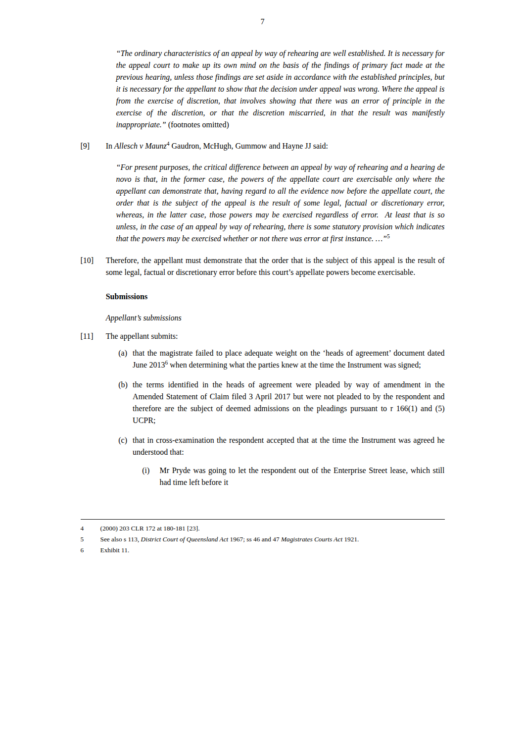7
“The ordinary characteristics of an appeal by way of rehearing are well established. It is necessary for the appeal court to make up its own mind on the basis of the findings of primary fact made at the previous hearing, unless those findings are set aside in accordance with the established principles, but it is necessary for the appellant to show that the decision under appeal was wrong. Where the appeal is from the exercise of discretion, that involves showing that there was an error of principle in the exercise of the discretion, or that the discretion miscarried, in that the result was manifestly inappropriate.” (footnotes omitted)
[9]
In Allesch v Maunz4 Gaudron, McHugh, Gummow and Hayne JJ said:
“For present purposes, the critical difference between an appeal by way of rehearing and a hearing de novo is that, in the former case, the powers of the appellate court are exercisable only where the appellant can demonstrate that, having regard to all the evidence now before the appellate court, the order that is the subject of the appeal is the result of some legal, factual or discretionary error, whereas, in the latter case, those powers may be exercised regardless of error. At least that is so unless, in the case of an appeal by way of rehearing, there is some statutory provision which indicates that the powers may be exercised whether or not there was error at first instance. …”5
[10]
Therefore, the appellant must demonstrate that the order that is the subject of this appeal is the result of some legal, factual or discretionary error before this court’s appellate powers become exercisable.
Submissions
Appellant’s submissions
[11]
The appellant submits:
(a) that the magistrate failed to place adequate weight on the ‘heads of agreement’ document dated June 20136 when determining what the parties knew at the time the Instrument was signed;
(b) the terms identified in the heads of agreement were pleaded by way of amendment in the Amended Statement of Claim filed 3 April 2017 but were not pleaded to by the respondent and therefore are the subject of deemed admissions on the pleadings pursuant to r 166(1) and (5) UCPR;
(c) that in cross-examination the respondent accepted that at the time the Instrument was agreed he understood that:
(i) Mr Pryde was going to let the respondent out of the Enterprise Street lease, which still had time left before it
| 4 | (2000) 203 CLR 172 at 180-181 [23]. |
| 5 | See also s 113, District Court of Queensland Act 1967; ss 46 and 47 Magistrates Courts Act 1921. |
| 6 | Exhibit 11. |